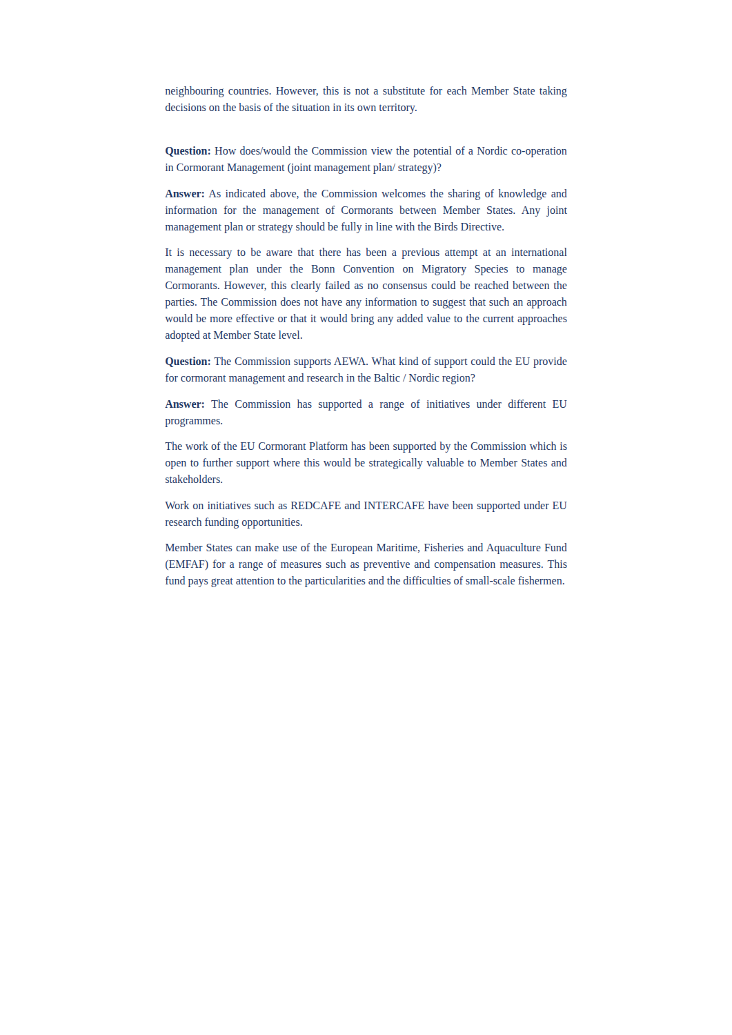neighbouring countries. However, this is not a substitute for each Member State taking decisions on the basis of the situation in its own territory.
Question: How does/would the Commission view the potential of a Nordic co-operation in Cormorant Management (joint management plan/ strategy)?
Answer: As indicated above, the Commission welcomes the sharing of knowledge and information for the management of Cormorants between Member States. Any joint management plan or strategy should be fully in line with the Birds Directive.
It is necessary to be aware that there has been a previous attempt at an international management plan under the Bonn Convention on Migratory Species to manage Cormorants. However, this clearly failed as no consensus could be reached between the parties. The Commission does not have any information to suggest that such an approach would be more effective or that it would bring any added value to the current approaches adopted at Member State level.
Question: The Commission supports AEWA. What kind of support could the EU provide for cormorant management and research in the Baltic / Nordic region?
Answer: The Commission has supported a range of initiatives under different EU programmes.
The work of the EU Cormorant Platform has been supported by the Commission which is open to further support where this would be strategically valuable to Member States and stakeholders.
Work on initiatives such as REDCAFE and INTERCAFE have been supported under EU research funding opportunities.
Member States can make use of the European Maritime, Fisheries and Aquaculture Fund (EMFAF) for a range of measures such as preventive and compensation measures. This fund pays great attention to the particularities and the difficulties of small-scale fishermen.